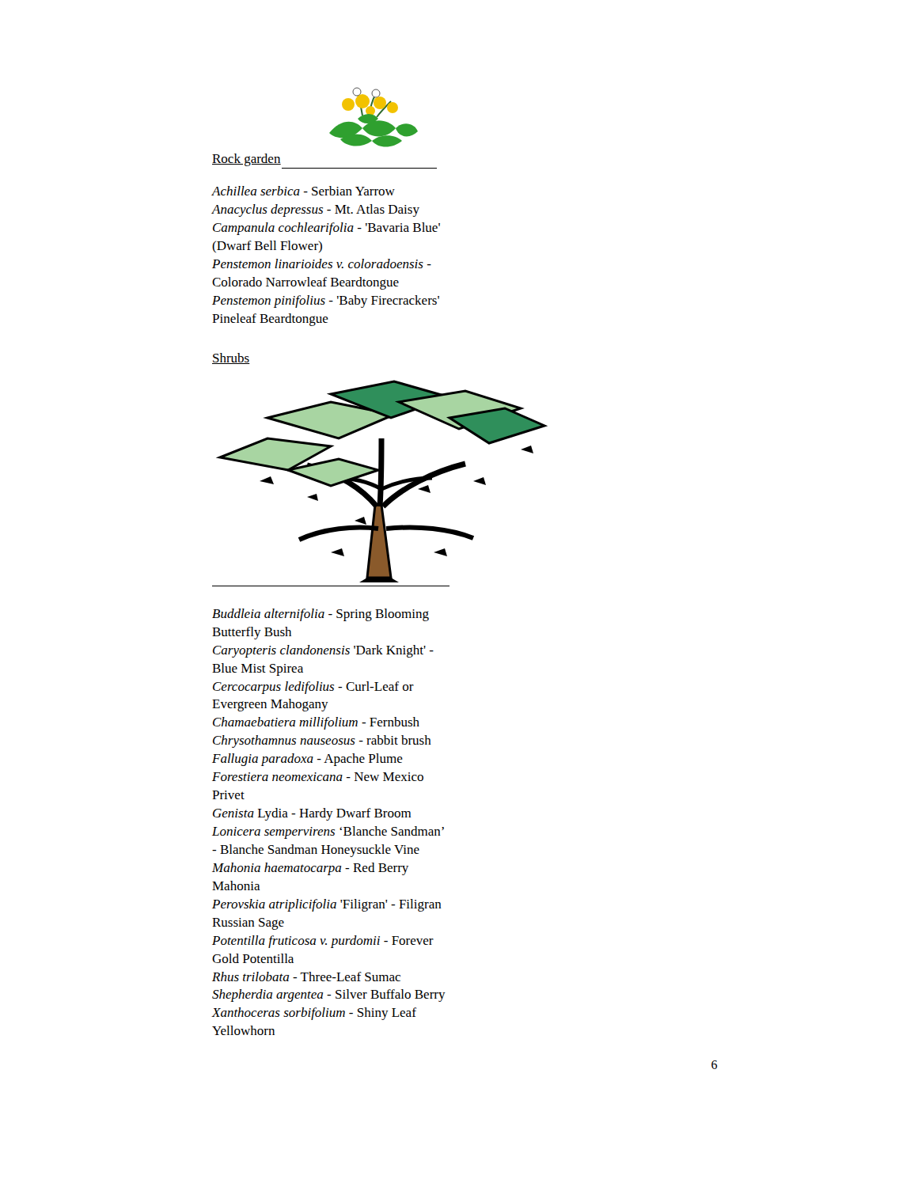Rock garden
Achillea serbica - Serbian Yarrow
Anacyclus depressus - Mt. Atlas Daisy
Campanula cochlearifolia - 'Bavaria Blue' (Dwarf Bell Flower)
Penstemon linarioides v. coloradoensis - Colorado Narrowleaf Beardtongue
Penstemon pinifolius - 'Baby Firecrackers' Pineleaf Beardtongue
Shrubs
Buddleia alternifolia - Spring Blooming Butterfly Bush
Caryopteris clandonensis 'Dark Knight' - Blue Mist Spirea
Cercocarpus ledifolius - Curl-Leaf or Evergreen Mahogany
Chamaebatiera millifolium - Fernbush
Chrysothamnus nauseosus - rabbit brush
Fallugia paradoxa - Apache Plume
Forestiera neomexicana - New Mexico Privet
Genista Lydia - Hardy Dwarf Broom
Lonicera sempervirens ‘Blanche Sandman’ - Blanche Sandman Honeysuckle Vine
Mahonia haematocarpa - Red Berry Mahonia
Perovskia atriplicifolia 'Filigran' - Filigran Russian Sage
Potentilla fruticosa v. purdomii - Forever Gold Potentilla
Rhus trilobata - Three-Leaf Sumac
Shepherdia argentea - Silver Buffalo Berry
Xanthoceras sorbifolium - Shiny Leaf Yellowhorn
6